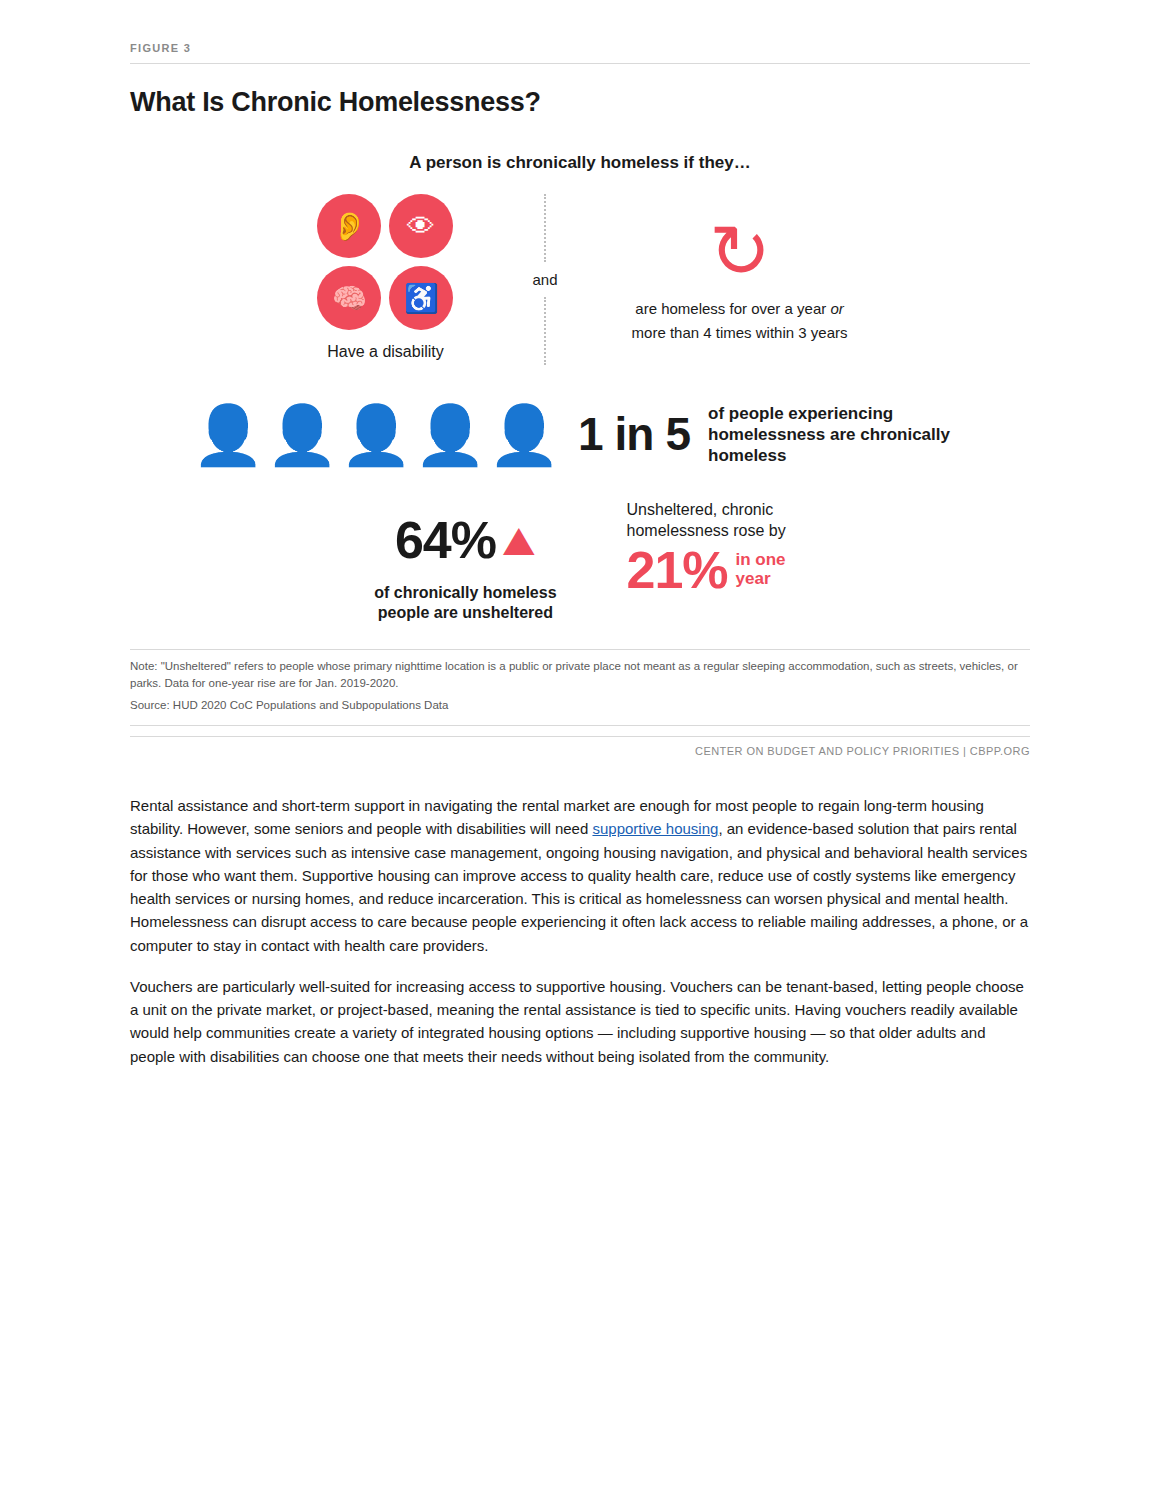FIGURE 3
What Is Chronic Homelessness?
A person is chronically homeless if they…
👂
👁
🧠
♿
Have a disability
and
↻
are homeless for over a year or
more than 4 times within 3 years
👤👤👤👤👤
1 in 5
of people experiencing homelessness are chronically homeless
64%⛰
of chronically homeless
people are unsheltered
Unsheltered, chronic
homelessness rose by
21% in one
year
Note: "Unsheltered" refers to people whose primary nighttime location is a public or private place not meant as a regular sleeping accommodation, such as streets, vehicles, or parks. Data for one-year rise are for Jan. 2019-2020.
Source: HUD 2020 CoC Populations and Subpopulations Data
CENTER ON BUDGET AND POLICY PRIORITIES | CBPP.ORG
Rental assistance and short-term support in navigating the rental market are enough for most people to regain long-term housing stability. However, some seniors and people with disabilities will need supportive housing, an evidence-based solution that pairs rental assistance with services such as intensive case management, ongoing housing navigation, and physical and behavioral health services for those who want them. Supportive housing can improve access to quality health care, reduce use of costly systems like emergency health services or nursing homes, and reduce incarceration. This is critical as homelessness can worsen physical and mental health. Homelessness can disrupt access to care because people experiencing it often lack access to reliable mailing addresses, a phone, or a computer to stay in contact with health care providers.
Vouchers are particularly well-suited for increasing access to supportive housing. Vouchers can be tenant-based, letting people choose a unit on the private market, or project-based, meaning the rental assistance is tied to specific units. Having vouchers readily available would help communities create a variety of integrated housing options — including supportive housing — so that older adults and people with disabilities can choose one that meets their needs without being isolated from the community.